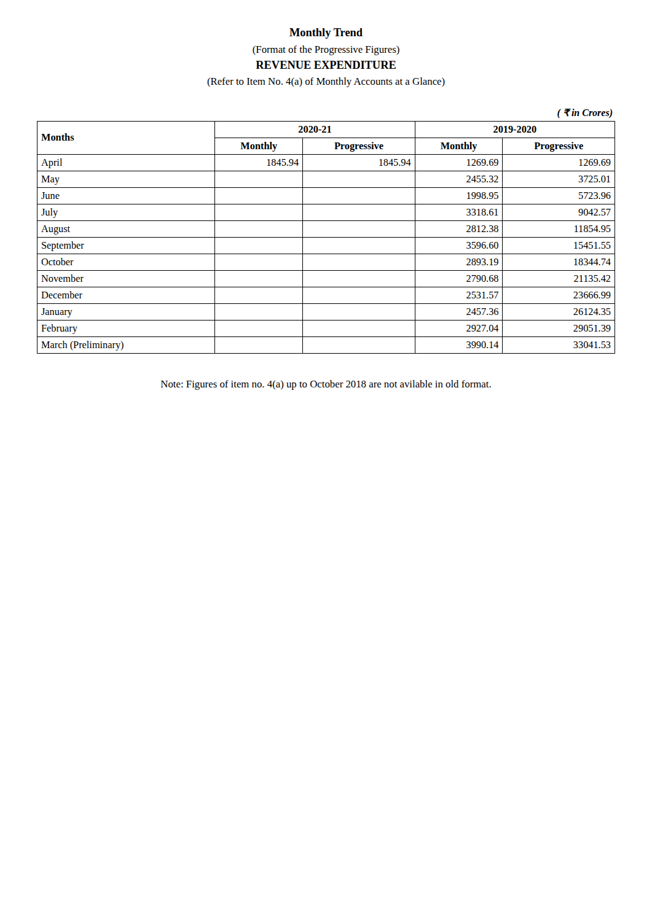Monthly Trend
(Format of the Progressive Figures)
REVENUE EXPENDITURE
(Refer to Item No. 4(a) of Monthly Accounts at a Glance)
( ₹ in Crores)
| Months | 2020-21 | 2019-2020 |
| --- | --- | --- |
| Monthly | Progressive | Monthly | Progressive |
| April | 1845.94 | 1845.94 | 1269.69 | 1269.69 |
| May | | | 2455.32 | 3725.01 |
| June | | | 1998.95 | 5723.96 |
| July | | | 3318.61 | 9042.57 |
| August | | | 2812.38 | 11854.95 |
| September | | | 3596.60 | 15451.55 |
| October | | | 2893.19 | 18344.74 |
| November | | | 2790.68 | 21135.42 |
| December | | | 2531.57 | 23666.99 |
| January | | | 2457.36 | 26124.35 |
| February | | | 2927.04 | 29051.39 |
| March (Preliminary) | | | 3990.14 | 33041.53 |
Note: Figures of item no. 4(a) up to October 2018 are not avilable in old format.